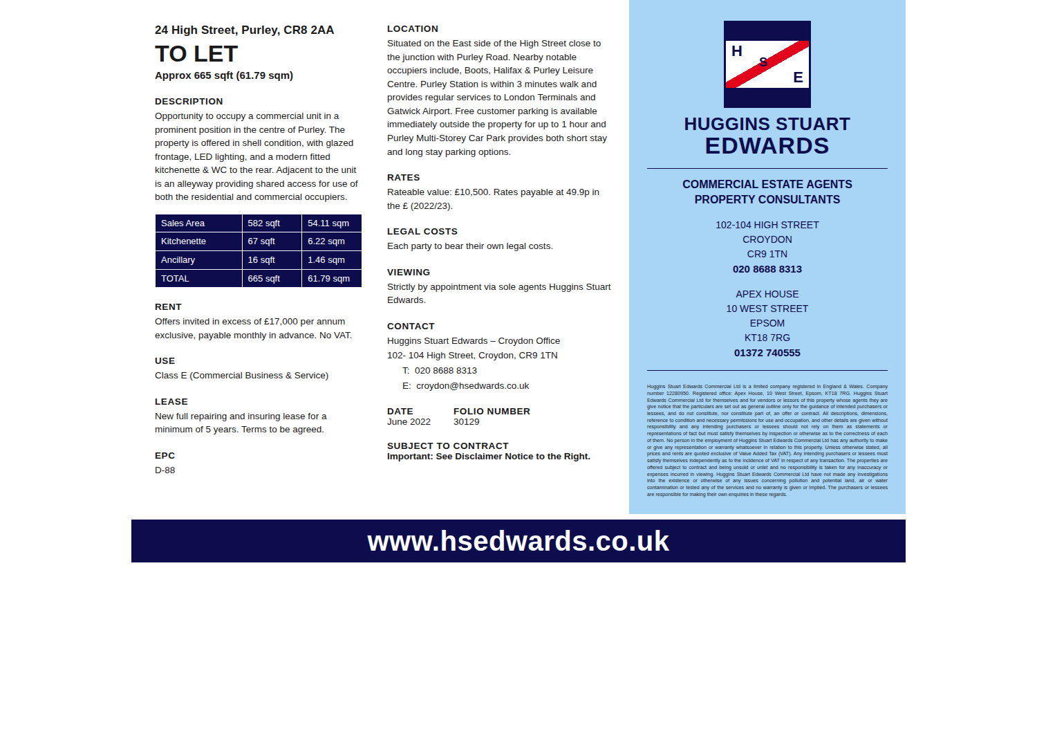24 High Street, Purley, CR8 2AA
TO LET
Approx 665 sqft (61.79 sqm)
Description
Opportunity to occupy a commercial unit in a prominent position in the centre of Purley. The property is offered in shell condition, with glazed frontage, LED lighting, and a modern fitted kitchenette & WC to the rear. Adjacent to the unit is an alleyway providing shared access for use of both the residential and commercial occupiers.
| Sales Area | 582 sqft | 54.11 sqm |
| Kitchenette | 67 sqft | 6.22 sqm |
| Ancillary | 16 sqft | 1.46 sqm |
| TOTAL | 665 sqft | 61.79 sqm |
Rent
Offers invited in excess of £17,000 per annum exclusive, payable monthly in advance. No VAT.
Use
Class E (Commercial Business & Service)
Lease
New full repairing and insuring lease for a minimum of 5 years. Terms to be agreed.
EPC
D-88
Location
Situated on the East side of the High Street close to the junction with Purley Road. Nearby notable occupiers include, Boots, Halifax & Purley Leisure Centre. Purley Station is within 3 minutes walk and provides regular services to London Terminals and Gatwick Airport. Free customer parking is available immediately outside the property for up to 1 hour and Purley Multi-Storey Car Park provides both short stay and long stay parking options.
Rates
Rateable value: £10,500. Rates payable at 49.9p in the £ (2022/23).
Legal Costs
Each party to bear their own legal costs.
Viewing
Strictly by appointment via sole agents Huggins Stuart Edwards.
Contact
Huggins Stuart Edwards – Croydon Office
102- 104 High Street, Croydon, CR9 1TN
T: 020 8688 8313
E: croydon@hsedwards.co.uk
DATE FOLIO NUMBER
June 2022 30129
SUBJECT TO CONTRACT
Important: See Disclaimer Notice to the Right.
H S E
HUGGINS STUART EDWARDS
COMMERCIAL ESTATE AGENTS
PROPERTY CONSULTANTS
102-104 HIGH STREET
CROYDON
CR9 1TN
020 8688 8313
APEX HOUSE
10 WEST STREET
EPSOM
KT18 7RG
01372 740555
Huggins Stuart Edwards Commercial Ltd is a limited company registered in England & Wales. Company number 12280950. Registered office: Apex House, 10 West Street, Epsom, KT18 7RG. Huggins Stuart Edwards Commercial Ltd for themselves and for vendors or lessors of this property whose agents they are give notice that the particulars are set out as general outline only for the guidance of intended purchasers or lessees, and do not constitute, nor constitute part of, an offer or contract. All descriptions, dimensions, reference to condition and necessary permissions for use and occupation, and other details are given without responsibility and any intending purchasers or lessees should not rely on them as statements or representations of fact but must satisfy themselves by inspection or otherwise as to the correctness of each of them. No person in the employment of Huggins Stuart Edwards Commercial Ltd has any authority to make or give any representation or warranty whatsoever in relation to this property. Unless otherwise stated, all prices and rents are quoted exclusive of Value Added Tax (VAT). Any intending purchasers or lessees must satisfy themselves independently as to the incidence of VAT in respect of any transaction. The properties are offered subject to contract and being unsold or unlet and no responsibility is taken for any inaccuracy or expenses incurred in viewing. Huggins Stuart Edwards Commercial Ltd have not made any investigations into the existence or otherwise of any issues concerning pollution and potential land, air or water contamination or tested any of the services and no warranty is given or implied. The purchasers or lessees are responsible for making their own enquiries in these regards.
www.hsedwards.co.uk